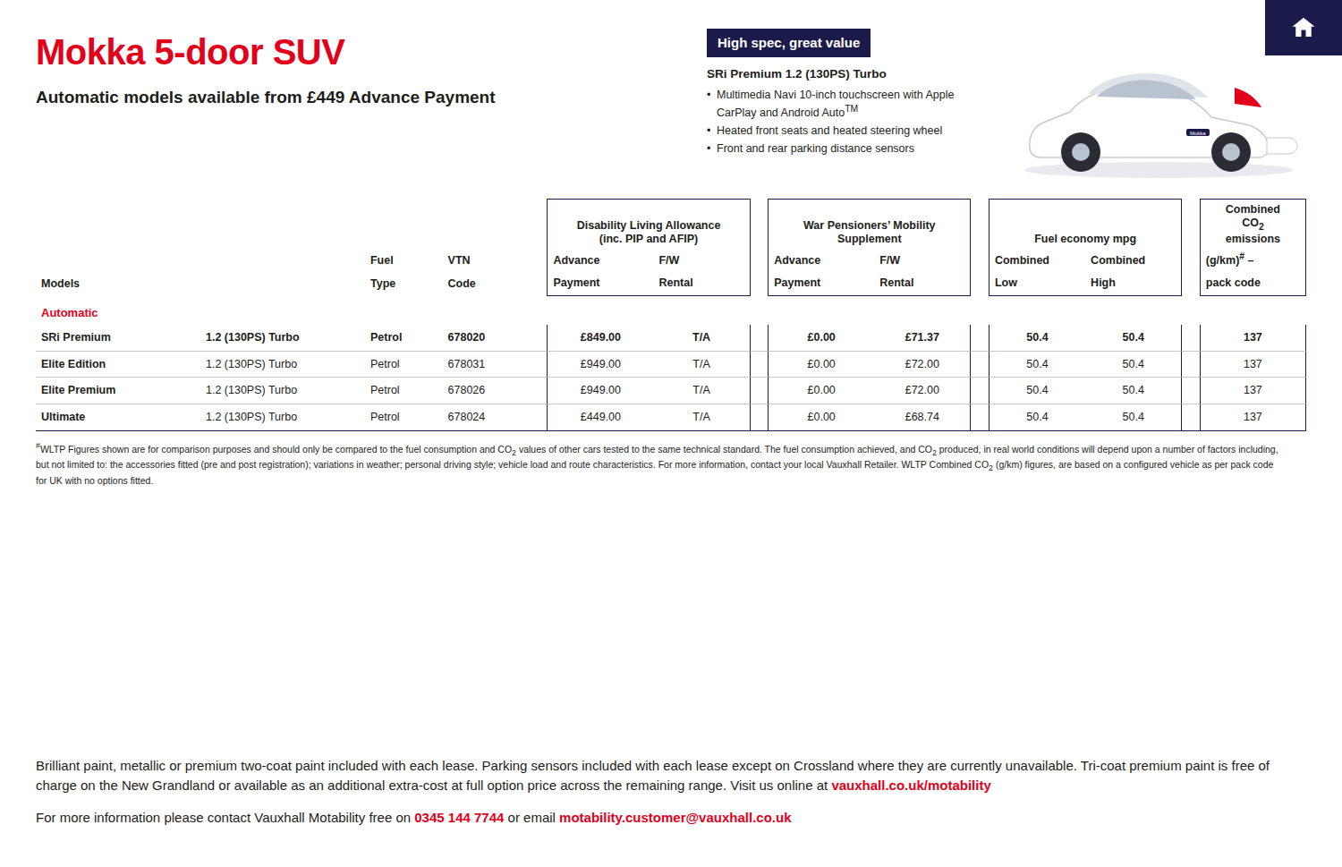Mokka 5-door SUV
Automatic models available from £449 Advance Payment
High spec, great value
SRi Premium 1.2 (130PS) Turbo
Multimedia Navi 10-inch touchscreen with Apple CarPlay and Android AutoTM
Heated front seats and heated steering wheel
Front and rear parking distance sensors
Mokka
| | | Disability Living Allowance (inc. PIP and AFIP) | | War Pensioners’ Mobility Supplement | | Fuel economy mpg | | Combined CO 2 emissions |
| --- | --- | --- | --- | --- | --- | --- | --- | --- |
| | | Fuel | VTN | | Advance | F/W | | Advance | F/W | | Combined | Combined | | (g/km) # – |
| Models | | Type | Code | | Payment | Rental | | Payment | Rental | | Low | High | | pack code |
| Automatic |
| SRi Premium | 1.2 (130PS) Turbo | Petrol | 678020 | | £849.00 | T/A | | £0.00 | £71.37 | | 50.4 | 50.4 | | 137 |
| Elite Edition | 1.2 (130PS) Turbo | Petrol | 678031 | | £949.00 | T/A | | £0.00 | £72.00 | | 50.4 | 50.4 | | 137 |
| Elite Premium | 1.2 (130PS) Turbo | Petrol | 678026 | | £949.00 | T/A | | £0.00 | £72.00 | | 50.4 | 50.4 | | 137 |
| Ultimate | 1.2 (130PS) Turbo | Petrol | 678024 | | £449.00 | T/A | | £0.00 | £68.74 | | 50.4 | 50.4 | | 137 |
#WLTP Figures shown are for comparison purposes and should only be compared to the fuel consumption and CO2 values of other cars tested to the same technical standard. The fuel consumption achieved, and CO2 produced, in real world conditions will depend upon a number of factors including, but not limited to: the accessories fitted (pre and post registration); variations in weather; personal driving style; vehicle load and route characteristics. For more information, contact your local Vauxhall Retailer. WLTP Combined CO2 (g/km) figures, are based on a configured vehicle as per pack code for UK with no options fitted.
Brilliant paint, metallic or premium two-coat paint included with each lease. Parking sensors included with each lease except on Crossland where they are currently unavailable. Tri-coat premium paint is free of charge on the New Grandland or available as an additional extra-cost at full option price across the remaining range. Visit us online at vauxhall.co.uk/motability
For more information please contact Vauxhall Motability free on 0345 144 7744 or email motability.customer@vauxhall.co.uk